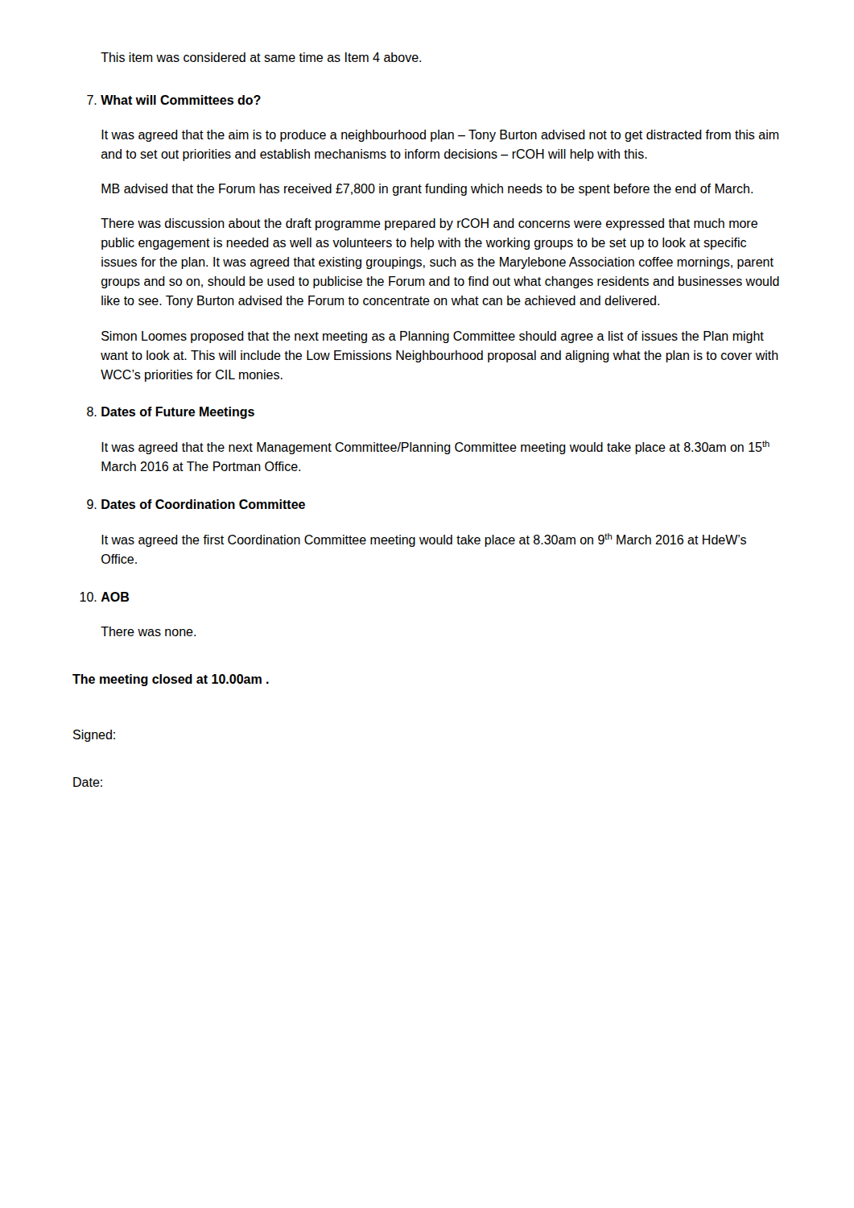This item was considered at same time as Item 4 above.
What will Committees do?
It was agreed that the aim is to produce a neighbourhood plan – Tony Burton advised not to get distracted from this aim and to set out priorities and establish mechanisms to inform decisions – rCOH will help with this.
MB advised that the Forum has received £7,800 in grant funding which needs to be spent before the end of March.
There was discussion about the draft programme prepared by rCOH and concerns were expressed that much more public engagement is needed as well as volunteers to help with the working groups to be set up to look at specific issues for the plan. It was agreed that existing groupings, such as the Marylebone Association coffee mornings, parent groups and so on, should be used to publicise the Forum and to find out what changes residents and businesses would like to see. Tony Burton advised the Forum to concentrate on what can be achieved and delivered.
Simon Loomes proposed that the next meeting as a Planning Committee should agree a list of issues the Plan might want to look at. This will include the Low Emissions Neighbourhood proposal and aligning what the plan is to cover with WCC’s priorities for CIL monies.
Dates of Future Meetings
It was agreed that the next Management Committee/Planning Committee meeting would take place at 8.30am on 15th March 2016 at The Portman Office.
Dates of Coordination Committee
It was agreed the first Coordination Committee meeting would take place at 8.30am on 9th March 2016 at HdeW’s Office.
AOB
There was none.
The meeting closed at 10.00am .
Signed:
Date: